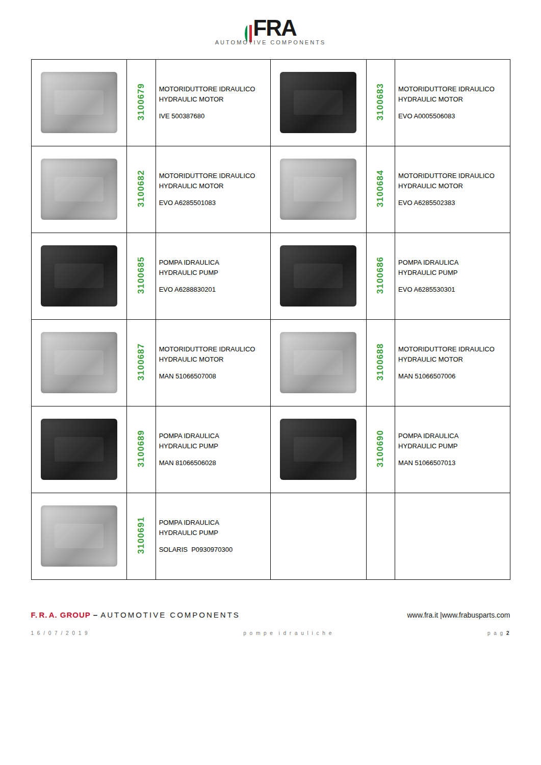FRA
AUTOMOTIVE COMPONENTS
| | 3100679 | MOTORIDUTTORE IDRAULICO HYDRAULIC MOTOR IVE 500387680 | | 3100683 | MOTORIDUTTORE IDRAULICO HYDRAULIC MOTOR EVO A0005506083 |
| | 3100682 | MOTORIDUTTORE IDRAULICO HYDRAULIC MOTOR EVO A6285501083 | | 3100684 | MOTORIDUTTORE IDRAULICO HYDRAULIC MOTOR EVO A6285502383 |
| | 3100685 | POMPA IDRAULICA HYDRAULIC PUMP EVO A6288830201 | | 3100686 | POMPA IDRAULICA HYDRAULIC PUMP EVO A6285530301 |
| | 3100687 | MOTORIDUTTORE IDRAULICO HYDRAULIC MOTOR MAN 51066507008 | | 3100688 | MOTORIDUTTORE IDRAULICO HYDRAULIC MOTOR MAN 51066507006 |
| | 3100689 | POMPA IDRAULICA HYDRAULIC PUMP MAN 81066506028 | | 3100690 | POMPA IDRAULICA HYDRAULIC PUMP MAN 51066507013 |
| | 3100691 | POMPA IDRAULICA HYDRAULIC PUMP SOLARIS P0930970300 | | | |
F. R. A. GROUP – AUTOMOTIVE COMPONENTS
www.fra.it |www.frabusparts.com
1 6 / 0 7 / 2 0 1 9
p o m p e i d r a u l i c h e
p a g 2